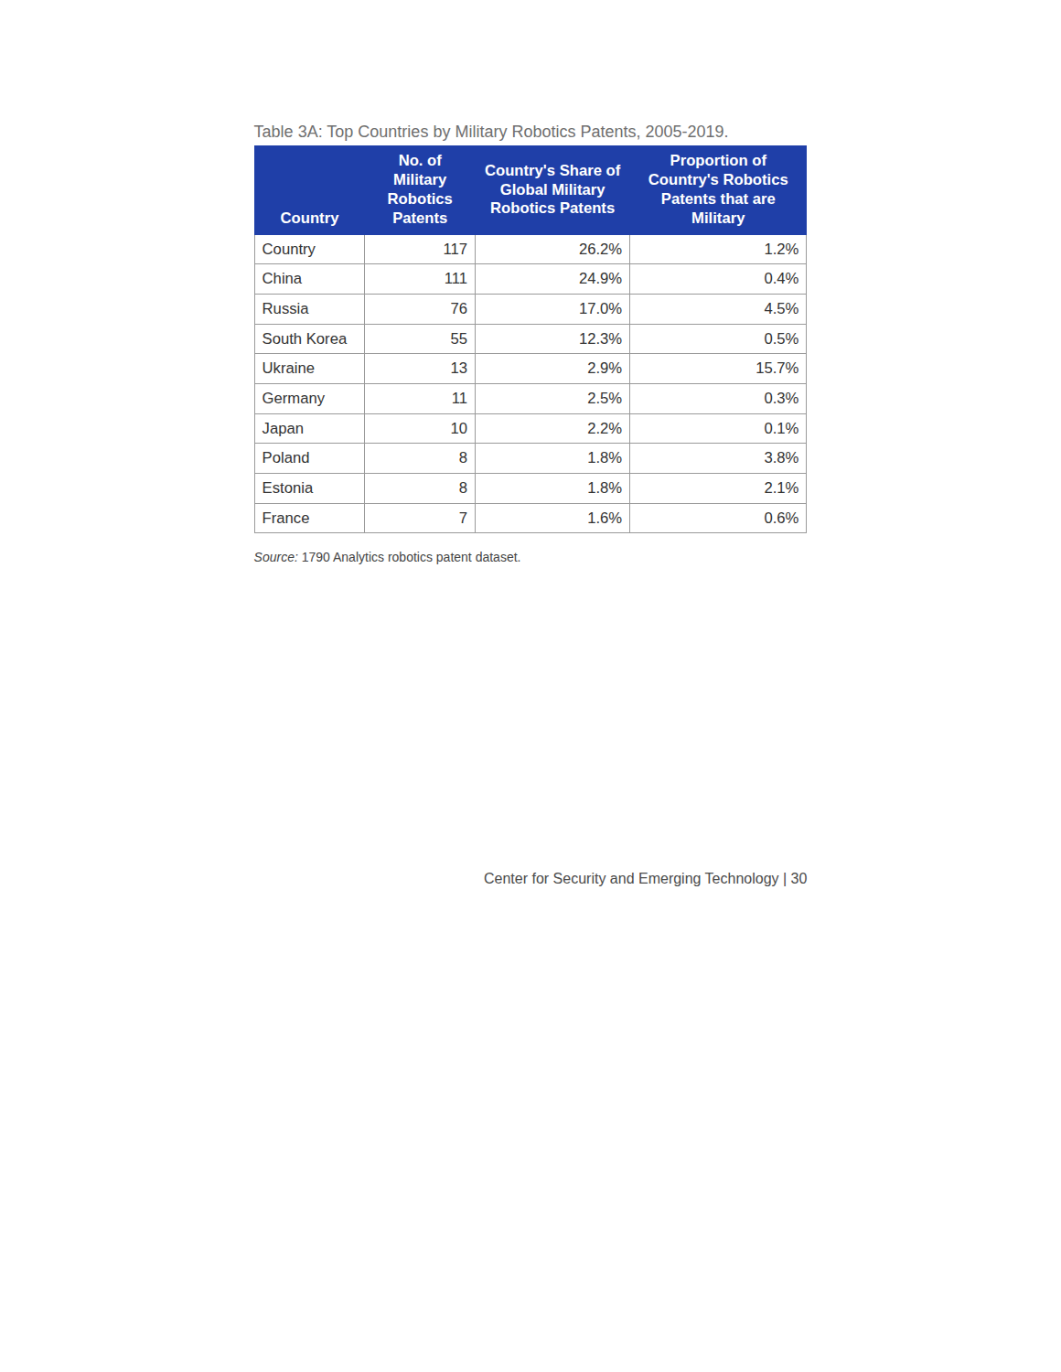Table 3A: Top Countries by Military Robotics Patents, 2005-2019.
| Country | No. of Military Robotics Patents | Country's Share of Global Military Robotics Patents | Proportion of Country's Robotics Patents that are Military |
| --- | --- | --- | --- |
| Country | 117 | 26.2% | 1.2% |
| China | 111 | 24.9% | 0.4% |
| Russia | 76 | 17.0% | 4.5% |
| South Korea | 55 | 12.3% | 0.5% |
| Ukraine | 13 | 2.9% | 15.7% |
| Germany | 11 | 2.5% | 0.3% |
| Japan | 10 | 2.2% | 0.1% |
| Poland | 8 | 1.8% | 3.8% |
| Estonia | 8 | 1.8% | 2.1% |
| France | 7 | 1.6% | 0.6% |
Source: 1790 Analytics robotics patent dataset.
Center for Security and Emerging Technology | 30